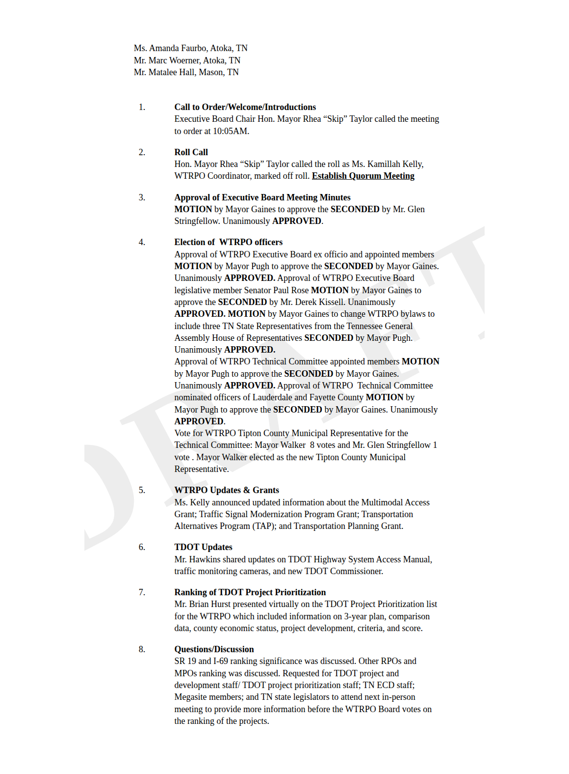DRAFT
Ms. Amanda Faurbo, Atoka, TN
Mr. Marc Woerner, Atoka, TN
Mr. Matalee Hall, Mason, TN
Call to Order/Welcome/Introductions Executive Board Chair Hon. Mayor Rhea “Skip” Taylor called the meeting to order at 10:05AM.
Roll Call Hon. Mayor Rhea “Skip” Taylor called the roll as Ms. Kamillah Kelly, WTRPO Coordinator, marked off roll. Establish Quorum Meeting
Approval of Executive Board Meeting Minutes MOTION by Mayor Gaines to approve the SECONDED by Mr. Glen Stringfellow. Unanimously APPROVED.
Election of WTRPO officers Approval of WTRPO Executive Board ex officio and appointed members MOTION by Mayor Pugh to approve the SECONDED by Mayor Gaines. Unanimously APPROVED. Approval of WTRPO Executive Board legislative member Senator Paul Rose MOTION by Mayor Gaines to approve the SECONDED by Mr. Derek Kissell. Unanimously APPROVED. MOTION by Mayor Gaines to change WTRPO bylaws to include three TN State Representatives from the Tennessee General Assembly House of Representatives SECONDED by Mayor Pugh. Unanimously APPROVED.
Approval of WTRPO Technical Committee appointed members MOTION by Mayor Pugh to approve the SECONDED by Mayor Gaines. Unanimously APPROVED. Approval of WTRPO Technical Committee nominated officers of Lauderdale and Fayette County MOTION by Mayor Pugh to approve the SECONDED by Mayor Gaines. Unanimously APPROVED.
Vote for WTRPO Tipton County Municipal Representative for the Technical Committee: Mayor Walker 8 votes and Mr. Glen Stringfellow 1 vote . Mayor Walker elected as the new Tipton County Municipal Representative.
WTRPO Updates & Grants Ms. Kelly announced updated information about the Multimodal Access Grant; Traffic Signal Modernization Program Grant; Transportation Alternatives Program (TAP); and Transportation Planning Grant.
TDOT Updates Mr. Hawkins shared updates on TDOT Highway System Access Manual, traffic monitoring cameras, and new TDOT Commissioner.
Ranking of TDOT Project Prioritization Mr. Brian Hurst presented virtually on the TDOT Project Prioritization list for the WTRPO which included information on 3-year plan, comparison data, county economic status, project development, criteria, and score.
Questions/Discussion SR 19 and I-69 ranking significance was discussed. Other RPOs and MPOs ranking was discussed. Requested for TDOT project and development staff/ TDOT project prioritization staff; TN ECD staff; Megasite members; and TN state legislators to attend next in-person meeting to provide more information before the WTRPO Board votes on the ranking of the projects.